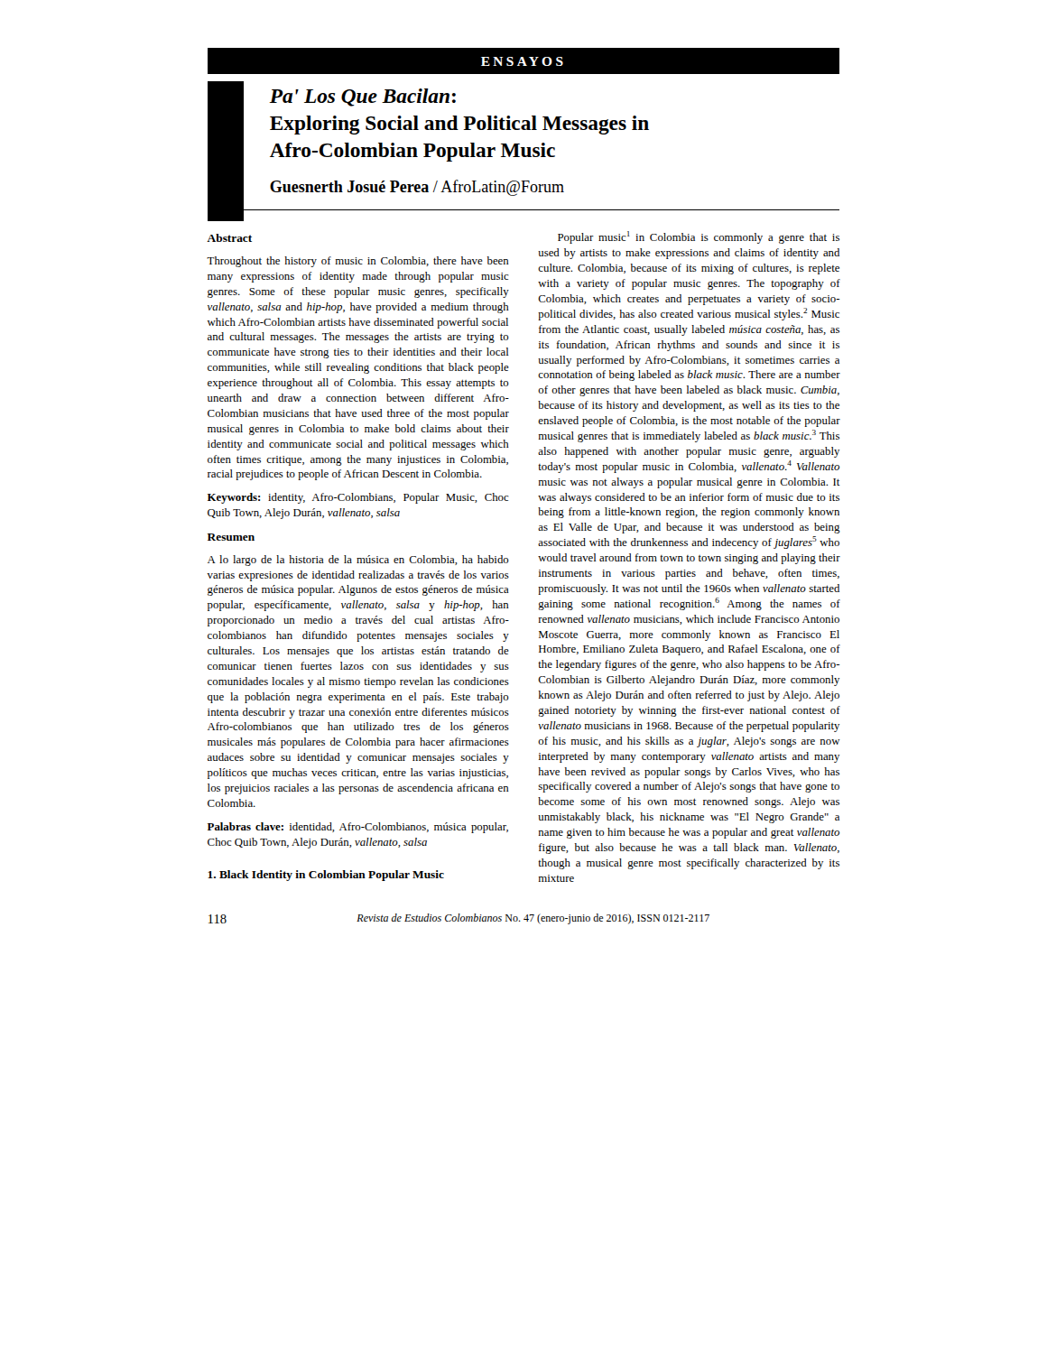ENSAYOS
Pa' Los Que Bacilan:
Exploring Social and Political Messages in
Afro-Colombian Popular Music
Guesnerth Josué Perea / AfroLatin@Forum
Abstract
Throughout the history of music in Colombia, there have been many expressions of identity made through popular music genres. Some of these popular music genres, specifically vallenato, salsa and hip-hop, have provided a medium through which Afro-Colombian artists have disseminated powerful social and cultural messages. The messages the artists are trying to communicate have strong ties to their identities and their local communities, while still revealing conditions that black people experience throughout all of Colombia. This essay attempts to unearth and draw a connection between different Afro-Colombian musicians that have used three of the most popular musical genres in Colombia to make bold claims about their identity and communicate social and political messages which often times critique, among the many injustices in Colombia, racial prejudices to people of African Descent in Colombia.
Keywords: identity, Afro-Colombians, Popular Music, Choc Quib Town, Alejo Durán, vallenato, salsa
Resumen
A lo largo de la historia de la música en Colombia, ha habido varias expresiones de identidad realizadas a través de los varios géneros de música popular. Algunos de estos géneros de música popular, específicamente, vallenato, salsa y hip-hop, han proporcionado un medio a través del cual artistas Afro-colombianos han difundido potentes mensajes sociales y culturales. Los mensajes que los artistas están tratando de comunicar tienen fuertes lazos con sus identidades y sus comunidades locales y al mismo tiempo revelan las condiciones que la población negra experimenta en el país. Este trabajo intenta descubrir y trazar una conexión entre diferentes músicos Afro-colombianos que han utilizado tres de los géneros musicales más populares de Colombia para hacer afirmaciones audaces sobre su identidad y comunicar mensajes sociales y políticos que muchas veces critican, entre las varias injusticias, los prejuicios raciales a las personas de ascendencia africana en Colombia.
Palabras clave: identidad, Afro-Colombianos, música popular, Choc Quib Town, Alejo Durán, vallenato, salsa
1. Black Identity in Colombian Popular Music
Popular music1 in Colombia is commonly a genre that is used by artists to make expressions and claims of identity and culture. Colombia, because of its mixing of cultures, is replete with a variety of popular music genres. The topography of Colombia, which creates and perpetuates a variety of socio-political divides, has also created various musical styles.2 Music from the Atlantic coast, usually labeled música costeña, has, as its foundation, African rhythms and sounds and since it is usually performed by Afro-Colombians, it sometimes carries a connotation of being labeled as black music. There are a number of other genres that have been labeled as black music. Cumbia, because of its history and development, as well as its ties to the enslaved people of Colombia, is the most notable of the popular musical genres that is immediately labeled as black music.3 This also happened with another popular music genre, arguably today's most popular music in Colombia, vallenato.4 Vallenato music was not always a popular musical genre in Colombia. It was always considered to be an inferior form of music due to its being from a little-known region, the region commonly known as El Valle de Upar, and because it was understood as being associated with the drunkenness and indecency of juglares5 who would travel around from town to town singing and playing their instruments in various parties and behave, often times, promiscuously. It was not until the 1960s when vallenato started gaining some national recognition.6 Among the names of renowned vallenato musicians, which include Francisco Antonio Moscote Guerra, more commonly known as Francisco El Hombre, Emiliano Zuleta Baquero, and Rafael Escalona, one of the legendary figures of the genre, who also happens to be Afro-Colombian is Gilberto Alejandro Durán Díaz, more commonly known as Alejo Durán and often referred to just by Alejo. Alejo gained notoriety by winning the first-ever national contest of vallenato musicians in 1968. Because of the perpetual popularity of his music, and his skills as a juglar, Alejo's songs are now interpreted by many contemporary vallenato artists and many have been revived as popular songs by Carlos Vives, who has specifically covered a number of Alejo's songs that have gone to become some of his own most renowned songs. Alejo was unmistakably black, his nickname was "El Negro Grande" a name given to him because he was a popular and great vallenato figure, but also because he was a tall black man. Vallenato, though a musical genre most specifically characterized by its mixture
118
Revista de Estudios Colombianos No. 47 (enero-junio de 2016), ISSN 0121-2117